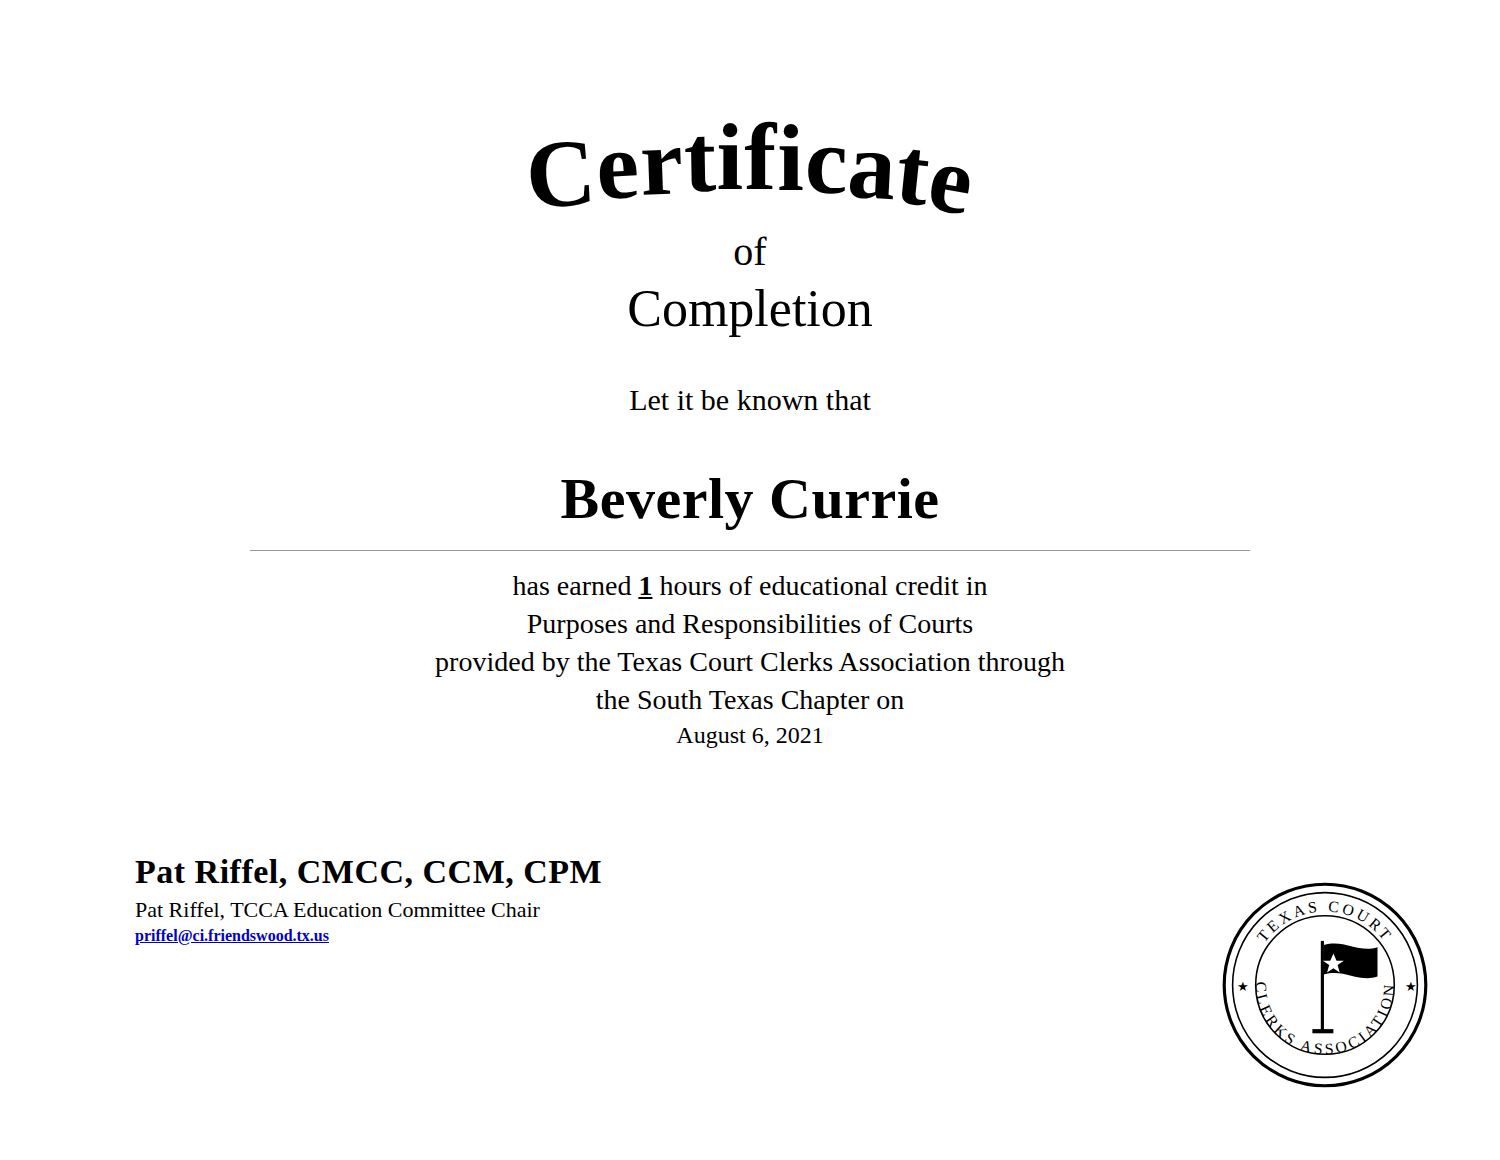Certificate
of
Completion
Let it be known that
Beverly Currie
has earned 1 hours of educational credit in
Purposes and Responsibilities of Courts
provided by the Texas Court Clerks Association through
the South Texas Chapter on
August 6, 2021
Pat Riffel, CMCC, CCM, CPM
Pat Riffel, TCCA Education Committee Chair
priffel@ci.friendswood.tx.us
TEXAS COURT CLERKS ASSOCIATION ★ ★